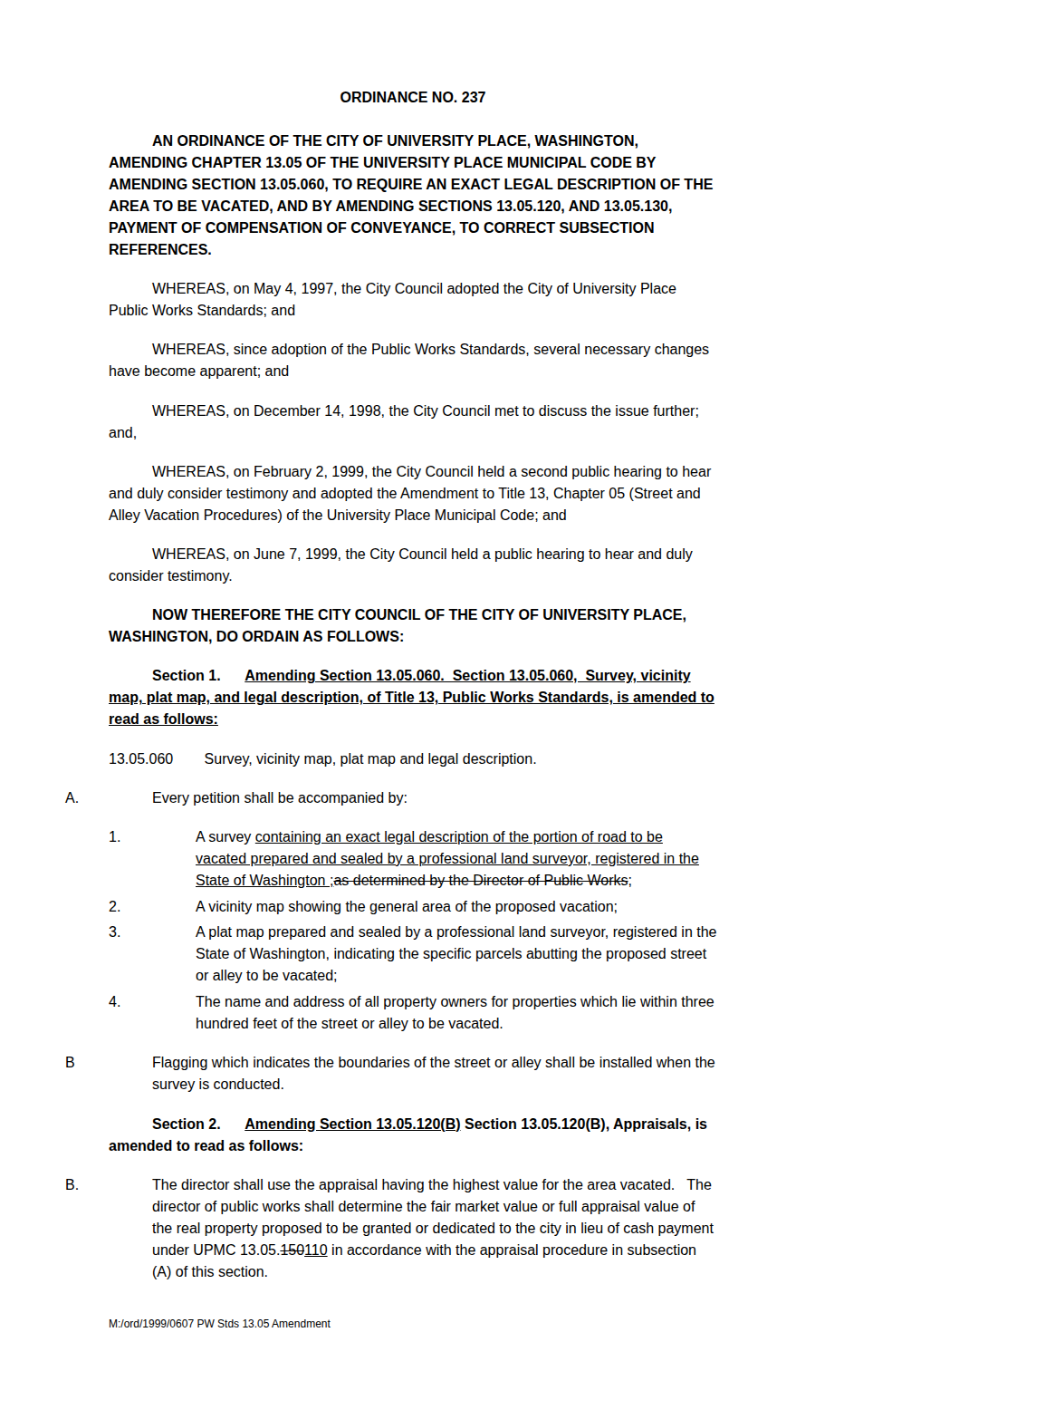ORDINANCE NO. 237
AN ORDINANCE OF THE CITY OF UNIVERSITY PLACE, WASHINGTON, AMENDING CHAPTER 13.05 OF THE UNIVERSITY PLACE MUNICIPAL CODE BY AMENDING SECTION 13.05.060, TO REQUIRE AN EXACT LEGAL DESCRIPTION OF THE AREA TO BE VACATED, AND BY AMENDING SECTIONS 13.05.120, AND 13.05.130, PAYMENT OF COMPENSATION OF CONVEYANCE, TO CORRECT SUBSECTION REFERENCES.
WHEREAS, on May 4, 1997, the City Council adopted the City of University Place Public Works Standards; and
WHEREAS, since adoption of the Public Works Standards, several necessary changes have become apparent; and
WHEREAS, on December 14, 1998, the City Council met to discuss the issue further; and,
WHEREAS, on February 2, 1999, the City Council held a second public hearing to hear and duly consider testimony and adopted the Amendment to Title 13, Chapter 05 (Street and Alley Vacation Procedures) of the University Place Municipal Code; and
WHEREAS, on June 7, 1999, the City Council held a public hearing to hear and duly consider testimony.
NOW THEREFORE THE CITY COUNCIL OF THE CITY OF UNIVERSITY PLACE, WASHINGTON, DO ORDAIN AS FOLLOWS:
Section 1. Amending Section 13.05.060. Section 13.05.060, Survey, vicinity map, plat map, and legal description, of Title 13, Public Works Standards, is amended to read as follows:
13.05.060 Survey, vicinity map, plat map and legal description.
A. Every petition shall be accompanied by:
1. A survey containing an exact legal description of the portion of road to be vacated prepared and sealed by a professional land surveyor, registered in the State of Washington ; as determined by the Director of Public Works;
2. A vicinity map showing the general area of the proposed vacation;
3. A plat map prepared and sealed by a professional land surveyor, registered in the State of Washington, indicating the specific parcels abutting the proposed street or alley to be vacated;
4. The name and address of all property owners for properties which lie within three hundred feet of the street or alley to be vacated.
BFlagging which indicates the boundaries of the street or alley shall be installed when the survey is conducted.
Section 2. Amending Section 13.05.120(B) Section 13.05.120(B), Appraisals, is amended to read as follows:
B. The director shall use the appraisal having the highest value for the area vacated. The director of public works shall determine the fair market value or full appraisal value of the real property proposed to be granted or dedicated to the city in lieu of cash payment under UPMC 13.05.150110 in accordance with the appraisal procedure in subsection (A) of this section.
M:/ord/1999/0607 PW Stds 13.05 Amendment